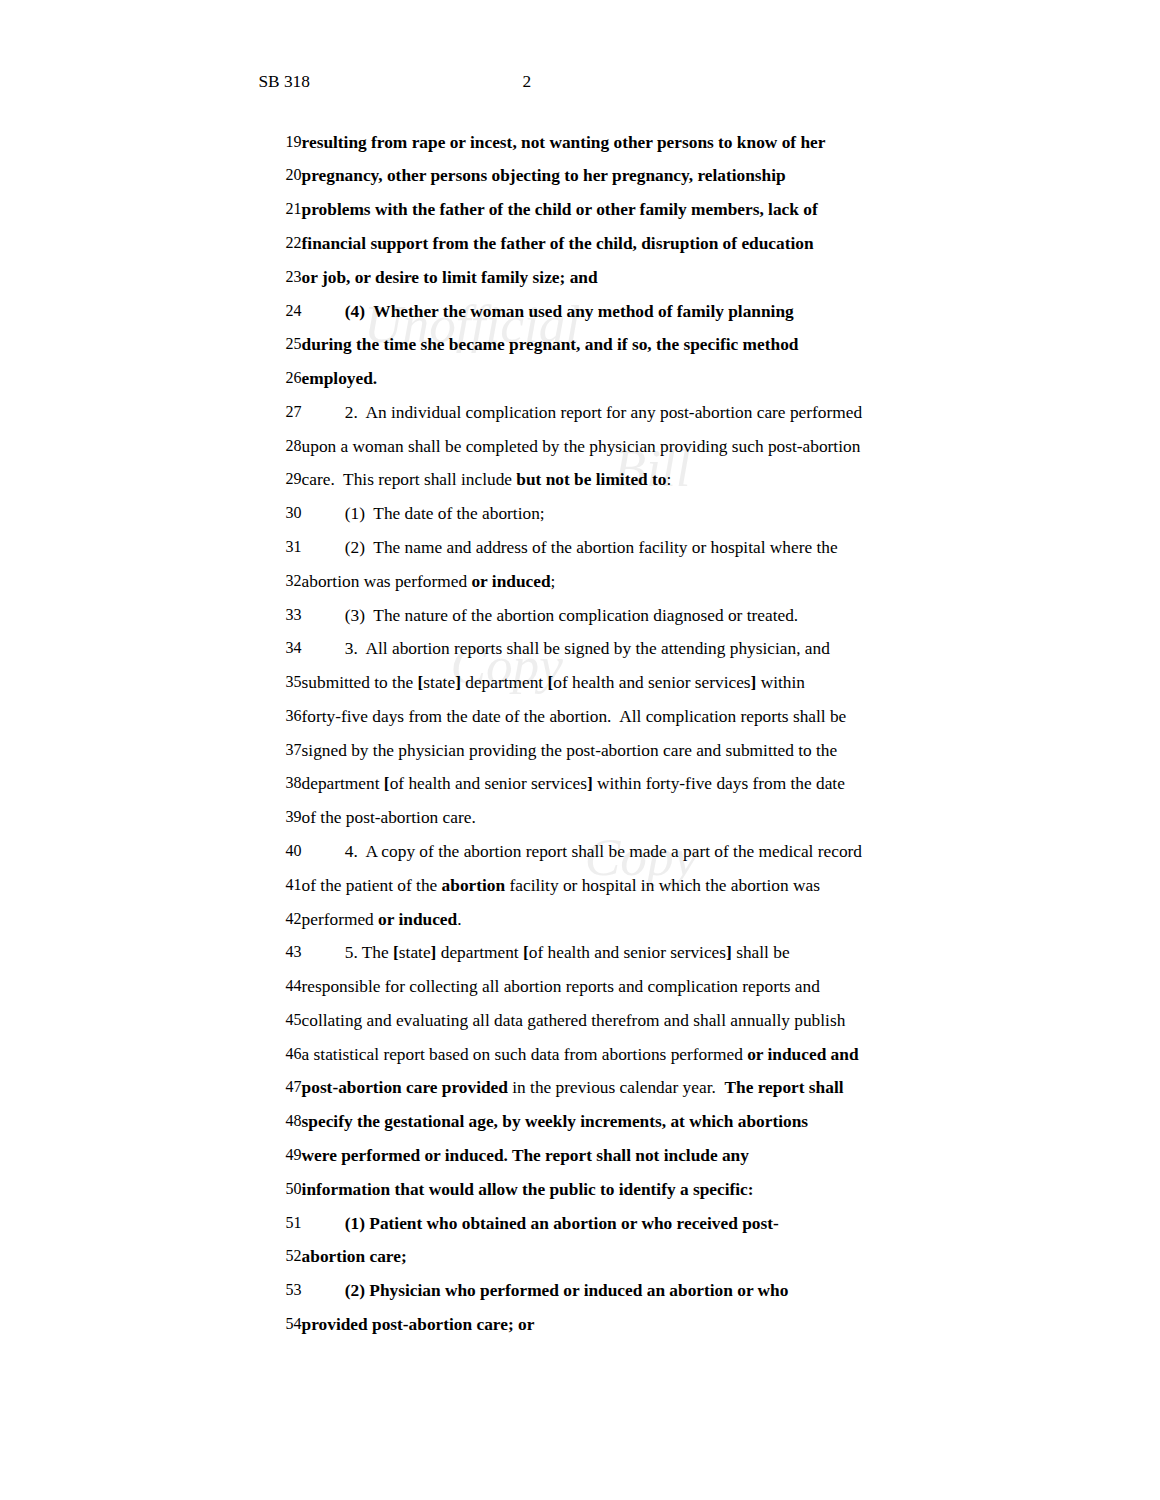Unofficial
Bill
Copy
Copy
SB 318 2
| 19 | resulting from rape or incest, not wanting other persons to know of her |
| 20 | pregnancy, other persons objecting to her pregnancy, relationship |
| 21 | problems with the father of the child or other family members, lack of |
| 22 | financial support from the father of the child, disruption of education |
| 23 | or job, or desire to limit family size; and |
| 24 | (4) Whether the woman used any method of family planning |
| 25 | during the time she became pregnant, and if so, the specific method |
| 26 | employed. |
| 27 | 2. An individual complication report for any post-abortion care performed |
| 28 | upon a woman shall be completed by the physician providing such post-abortion |
| 29 | care. This report shall include but not be limited to : |
| 30 | (1) The date of the abortion; |
| 31 | (2) The name and address of the abortion facility or hospital where the |
| 32 | abortion was performed or induced ; |
| 33 | (3) The nature of the abortion complication diagnosed or treated. |
| 34 | 3. All abortion reports shall be signed by the attending physician, and |
| 35 | submitted to the [ state ] department [ of health and senior services ] within |
| 36 | forty-five days from the date of the abortion. All complication reports shall be |
| 37 | signed by the physician providing the post-abortion care and submitted to the |
| 38 | department [ of health and senior services ] within forty-five days from the date |
| 39 | of the post-abortion care. |
| 40 | 4. A copy of the abortion report shall be made a part of the medical record |
| 41 | of the patient of the abortion facility or hospital in which the abortion was |
| 42 | performed or induced . |
| 43 | 5. The [ state ] department [ of health and senior services ] shall be |
| 44 | responsible for collecting all abortion reports and complication reports and |
| 45 | collating and evaluating all data gathered therefrom and shall annually publish |
| 46 | a statistical report based on such data from abortions performed or induced and |
| 47 | post-abortion care provided in the previous calendar year. The report shall |
| 48 | specify the gestational age, by weekly increments, at which abortions |
| 49 | were performed or induced. The report shall not include any |
| 50 | information that would allow the public to identify a specific: |
| 51 | (1) Patient who obtained an abortion or who received post- |
| 52 | abortion care; |
| 53 | (2) Physician who performed or induced an abortion or who |
| 54 | provided post-abortion care; or |